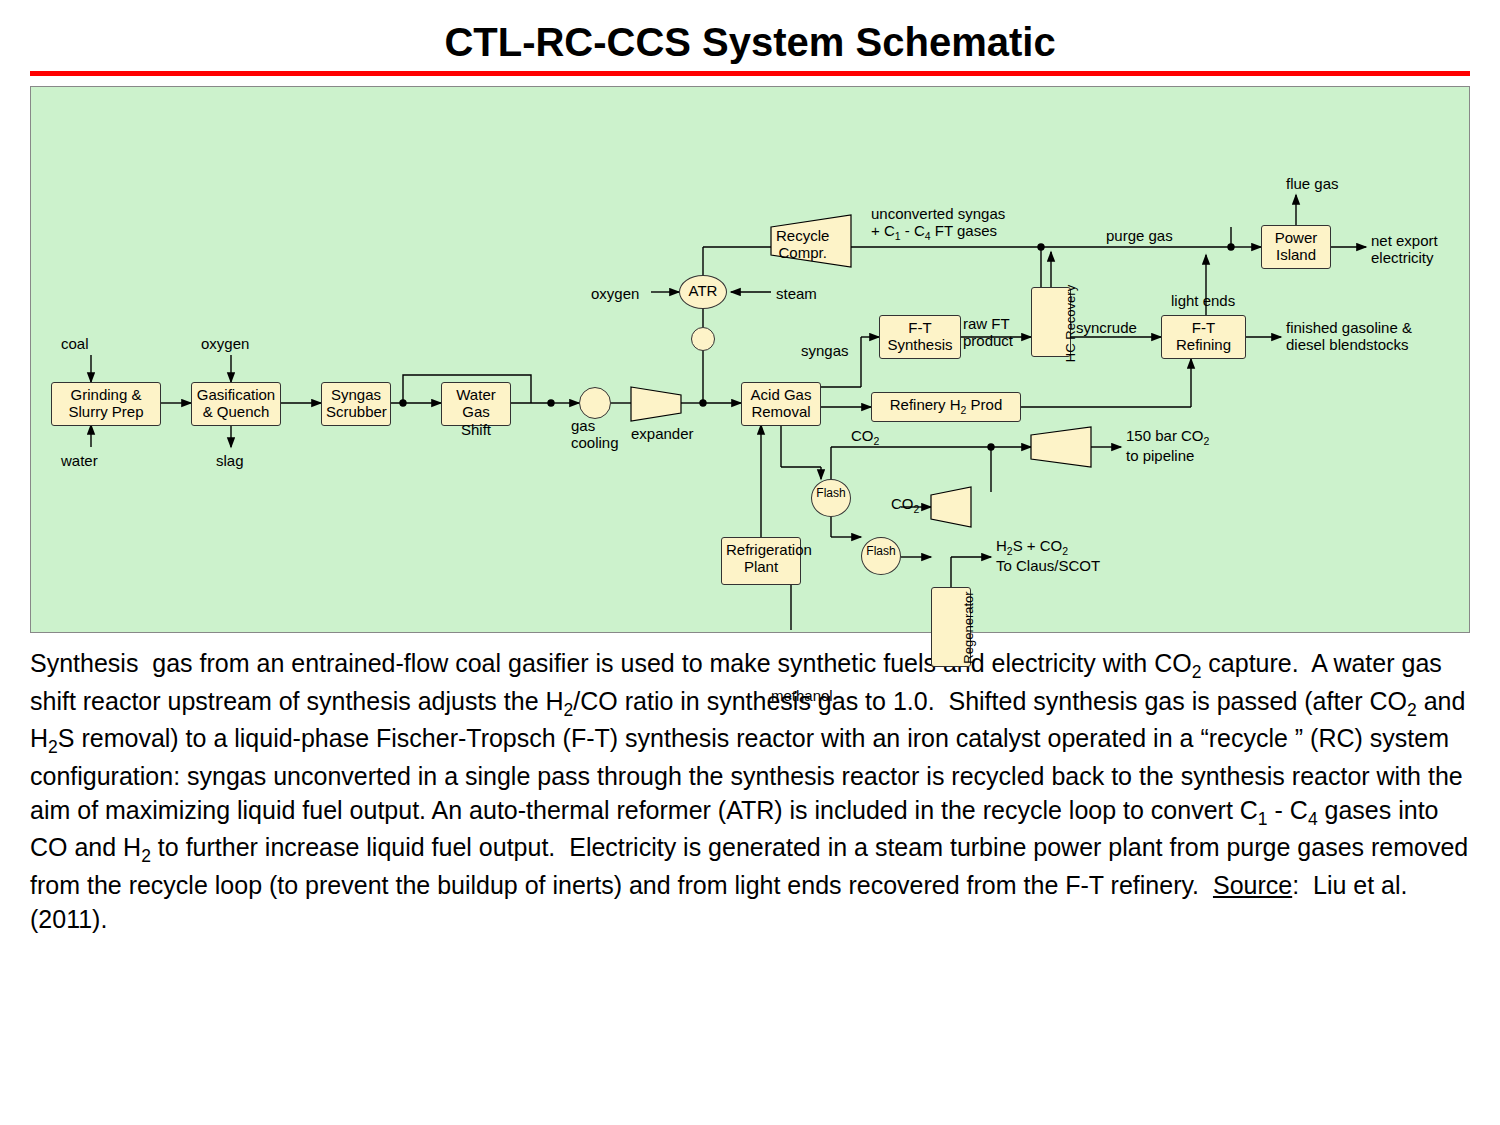CTL-RC-CCS System Schematic
Grinding &
Slurry Prep
Gasification
& Quench
Syngas
Scrubber
Water Gas
Shift
Acid Gas
Removal
F-T
Synthesis
F-T
Refining
Power
Island
Refinery H2 Prod
Refrigeration
Plant
ATR
Flash
Flash
HC Recovery
Regenerator
coal
water
oxygen
slag
gas
cooling
expander
oxygen
steam
Recycle
Compr.
unconverted syngas
+ C1 - C4 FT gases
purge gas
flue gas
net export
electricity
syngas
raw FT
product
syncrude
light ends
finished gasoline &
diesel blendstocks
CO2
CO2
150 bar CO2
to pipeline
H2S + CO2
To Claus/SCOT
methanol
Synthesis gas from an entrained-flow coal gasifier is used to make synthetic fuels and electricity with CO2 capture. A water gas shift reactor upstream of synthesis adjusts the H2/CO ratio in synthesis gas to 1.0. Shifted synthesis gas is passed (after CO2 and H2S removal) to a liquid-phase Fischer-Tropsch (F-T) synthesis reactor with an iron catalyst operated in a “recycle ” (RC) system configuration: syngas unconverted in a single pass through the synthesis reactor is recycled back to the synthesis reactor with the aim of maximizing liquid fuel output. An auto-thermal reformer (ATR) is included in the recycle loop to convert C1 - C4 gases into CO and H2 to further increase liquid fuel output. Electricity is generated in a steam turbine power plant from purge gases removed from the recycle loop (to prevent the buildup of inerts) and from light ends recovered from the F-T refinery. Source: Liu et al. (2011).